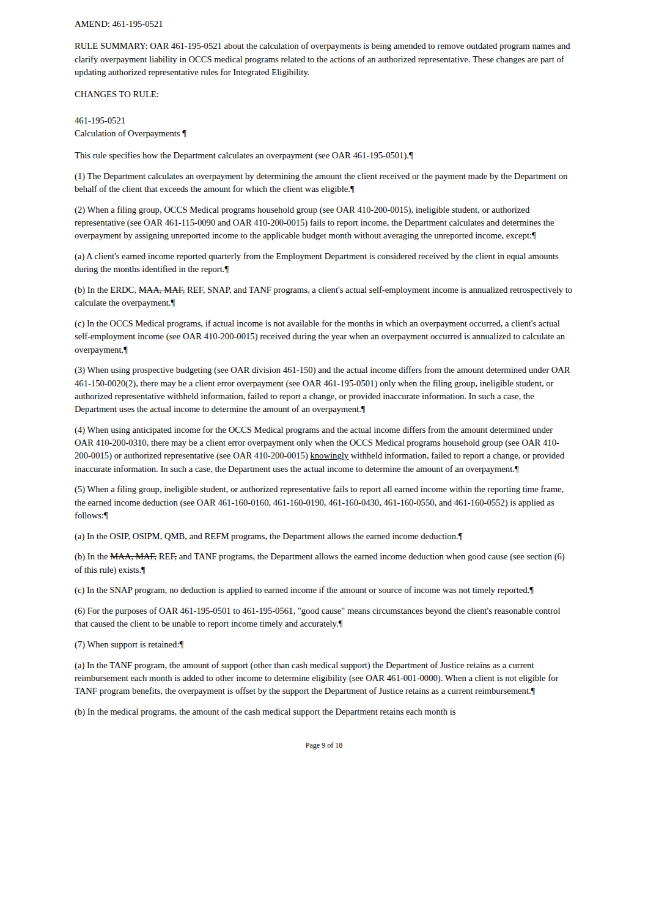AMEND: 461-195-0521
RULE SUMMARY: OAR 461-195-0521 about the calculation of overpayments is being amended to remove outdated program names and clarify overpayment liability in OCCS medical programs related to the actions of an authorized representative. These changes are part of updating authorized representative rules for Integrated Eligibility.
CHANGES TO RULE:
461-195-0521
Calculation of Overpayments ¶
This rule specifies how the Department calculates an overpayment (see OAR 461-195-0501).¶
(1) The Department calculates an overpayment by determining the amount the client received or the payment made by the Department on behalf of the client that exceeds the amount for which the client was eligible.¶
(2) When a filing group, OCCS Medical programs household group (see OAR 410-200-0015), ineligible student, or authorized representative (see OAR 461-115-0090 and OAR 410-200-0015) fails to report income, the Department calculates and determines the overpayment by assigning unreported income to the applicable budget month without averaging the unreported income, except:¶
(a) A client's earned income reported quarterly from the Employment Department is considered received by the client in equal amounts during the months identified in the report.¶
(b) In the ERDC, MAA, MAF, REF, SNAP, and TANF programs, a client's actual self-employment income is annualized retrospectively to calculate the overpayment.¶
(c) In the OCCS Medical programs, if actual income is not available for the months in which an overpayment occurred, a client's actual self-employment income (see OAR 410-200-0015) received during the year when an overpayment occurred is annualized to calculate an overpayment.¶
(3) When using prospective budgeting (see OAR division 461-150) and the actual income differs from the amount determined under OAR 461-150-0020(2), there may be a client error overpayment (see OAR 461-195-0501) only when the filing group, ineligible student, or authorized representative withheld information, failed to report a change, or provided inaccurate information. In such a case, the Department uses the actual income to determine the amount of an overpayment.¶
(4) When using anticipated income for the OCCS Medical programs and the actual income differs from the amount determined under OAR 410-200-0310, there may be a client error overpayment only when the OCCS Medical programs household group (see OAR 410-200-0015) or authorized representative (see OAR 410-200-0015) knowingly withheld information, failed to report a change, or provided inaccurate information. In such a case, the Department uses the actual income to determine the amount of an overpayment.¶
(5) When a filing group, ineligible student, or authorized representative fails to report all earned income within the reporting time frame, the earned income deduction (see OAR 461-160-0160, 461-160-0190, 461-160-0430, 461-160-0550, and 461-160-0552) is applied as follows:¶
(a) In the OSIP, OSIPM, QMB, and REFM programs, the Department allows the earned income deduction.¶
(b) In the MAA, MAF, REF, and TANF programs, the Department allows the earned income deduction when good cause (see section (6) of this rule) exists.¶
(c) In the SNAP program, no deduction is applied to earned income if the amount or source of income was not timely reported.¶
(6) For the purposes of OAR 461-195-0501 to 461-195-0561, "good cause" means circumstances beyond the client's reasonable control that caused the client to be unable to report income timely and accurately.¶
(7) When support is retained:¶
(a) In the TANF program, the amount of support (other than cash medical support) the Department of Justice retains as a current reimbursement each month is added to other income to determine eligibility (see OAR 461-001-0000). When a client is not eligible for TANF program benefits, the overpayment is offset by the support the Department of Justice retains as a current reimbursement.¶
(b) In the medical programs, the amount of the cash medical support the Department retains each month is
Page 9 of 18